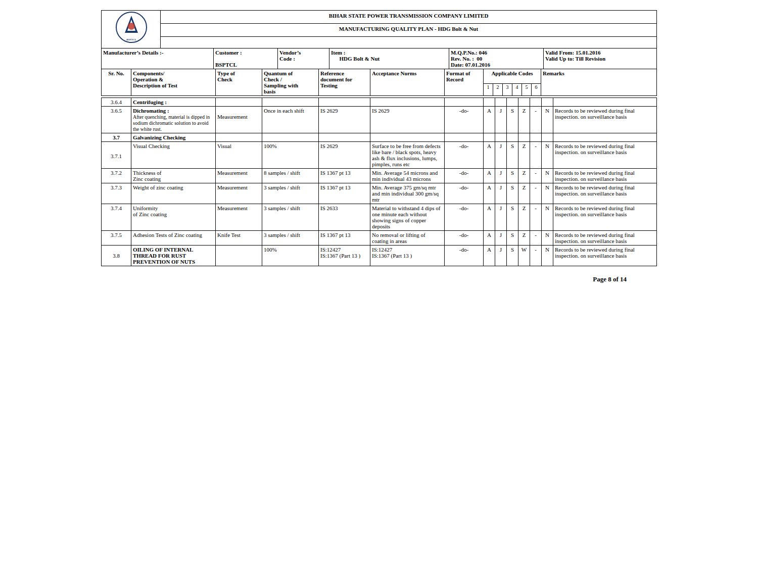| BSPTCL | BIHAR STATE POWER TRANSMISSION COMPANY LIMITED |
| MANUFACTURING QUALITY PLAN - HDG Bolt & Nut |
| Manufacturer’s Details :- | Customer : BSPTCL | Vendor’s Code : | Item : HDG Bolt & Nut | M.Q.P.No.: 046 Rev. No. : 00 Date: 07.01.2016 | Valid From: 15.01.2016 Valid Up to: Till Revision |
| Sr. No. | Components/ Operation & Description of Test | Type of Check | Quantum of Check / Sampling with basis | Reference document for Testing | Acceptance Norms | Format of Record | Applicable Codes | Remarks |
| 1 | 2 | 3 | 4 | 5 | 6 |
| 3.6.4 | Centrifuging : | | | | | | | | | | | | |
| 3.6.5 | Dichromating : After quenching, material is dipped in sodium dichromatic solution to avoid the white rust. | Measurement | Once in each shift | IS 2629 | IS 2629 | -do- | A | J | S | Z | - | N | Records to be reviewed during final inspection. on surveillance basis |
| 3.7 | Galvanizing Checking | | | | | | | | | | | | |
| 3.7.1 | Visual Checking | Visual | 100% | IS 2629 | Surface to be free from defects like bare / black spots, heavy ash & flux inclusions, lumps, pimples, runs etc | -do- | A | J | S | Z | - | N | Records to be reviewed during final inspection. on surveillance basis |
| 3.7.2 | Thickness of Zinc coating | Measurement | 8 samples / shift | IS 1367 pt 13 | Min. Average 54 microns and min individual 43 microns | -do- | A | J | S | Z | - | N | Records to be reviewed during final inspection. on surveillance basis |
| 3.7.3 | Weight of zinc coating | Measurement | 3 samples / shift | IS 1367 pt 13 | Min. Average 375 gm/sq mtr and min individual 300 gm/sq mtr | -do- | A | J | S | Z | - | N | Records to be reviewed during final inspection. on surveillance basis |
| 3.7.4 | Uniformity of Zinc coating | Measurement | 3 samples / shift | IS 2633 | Material to withstand 4 dips of one minute each without showing signs of copper deposits | -do- | A | J | S | Z | - | N | Records to be reviewed during final inspection. on surveillance basis |
| 3.7.5 | Adhesion Tests of Zinc coating | Knife Test | 3 samples / shift | IS 1367 pt 13 | No removal or lifting of coating in areas | -do- | A | J | S | Z | - | N | Records to be reviewed during final inspection. on surveillance basis |
| 3.8 | OILING OF INTERNAL THREAD FOR RUST PREVENTION OF NUTS | | 100% | IS:12427 IS:1367 (Part 13 ) | IS:12427 IS:1367 (Part 13 ) | -do- | A | J | S | W | - | N | Records to be reviewed during final inspection. on surveillance basis |
Page 8 of 14